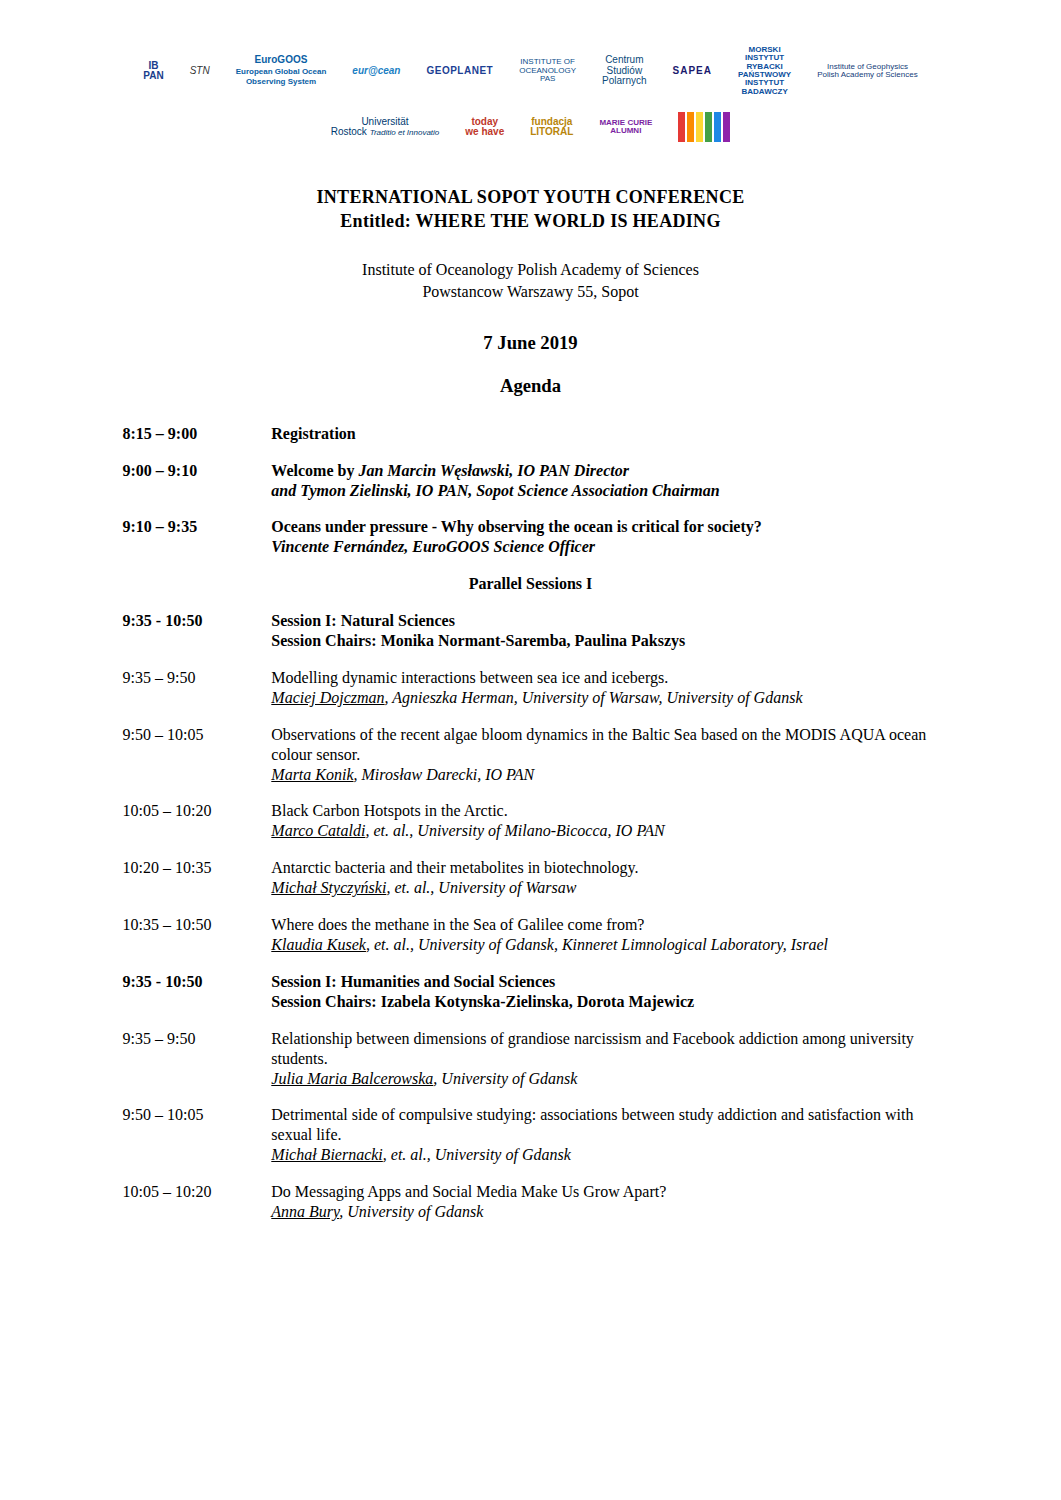IB
PAN
STN
EuroGOOS
European Global Ocean
Observing System
eur@cean
GEOPLANET
INSTITUTE OF
OCEANOLOGY
PAS
Centrum
Studiów
Polarnych
SAPEA
MORSKI
INSTYTUT
RYBACKI
PAŃSTWOWY
INSTYTUT
BADAWCZY
Institute of Geophysics
Polish Academy of Sciences
Universität
Rostock Traditio et Innovatio
today
we have
fundacja
LITORAL
MARIE CURIE
ALUMNI
INTERNATIONAL SOPOT YOUTH CONFERENCE
Entitled: WHERE THE WORLD IS HEADING
Institute of Oceanology Polish Academy of Sciences
Powstancow Warszawy 55, Sopot
7 June 2019
Agenda
| 8:15 – 9:00 | Registration |
| 9:00 – 9:10 | Welcome by Jan Marcin Węsławski, IO PAN Director and Tymon Zielinski, IO PAN, Sopot Science Association Chairman |
| 9:10 – 9:35 | Oceans under pressure - Why observing the ocean is critical for society? Vincente Fernández, EuroGOOS Science Officer |
| Parallel Sessions I |
| 9:35 - 10:50 | Session I: Natural Sciences Session Chairs: Monika Normant-Saremba, Paulina Pakszys |
| 9:35 – 9:50 | Modelling dynamic interactions between sea ice and icebergs. Maciej Dojczman , Agnieszka Herman, University of Warsaw, University of Gdansk |
| 9:50 – 10:05 | Observations of the recent algae bloom dynamics in the Baltic Sea based on the MODIS AQUA ocean colour sensor. Marta Konik , Mirosław Darecki, IO PAN |
| 10:05 – 10:20 | Black Carbon Hotspots in the Arctic. Marco Cataldi , et. al., University of Milano-Bicocca, IO PAN |
| 10:20 – 10:35 | Antarctic bacteria and their metabolites in biotechnology. Michał Styczyński , et. al., University of Warsaw |
| 10:35 – 10:50 | Where does the methane in the Sea of Galilee come from? Klaudia Kusek , et. al., University of Gdansk, Kinneret Limnological Laboratory, Israel |
| 9:35 - 10:50 | Session I: Humanities and Social Sciences Session Chairs: Izabela Kotynska-Zielinska, Dorota Majewicz |
| 9:35 – 9:50 | Relationship between dimensions of grandiose narcissism and Facebook addiction among university students. Julia Maria Balcerowska , University of Gdansk |
| 9:50 – 10:05 | Detrimental side of compulsive studying: associations between study addiction and satisfaction with sexual life. Michał Biernacki , et. al., University of Gdansk |
| 10:05 – 10:20 | Do Messaging Apps and Social Media Make Us Grow Apart? Anna Bury , University of Gdansk |